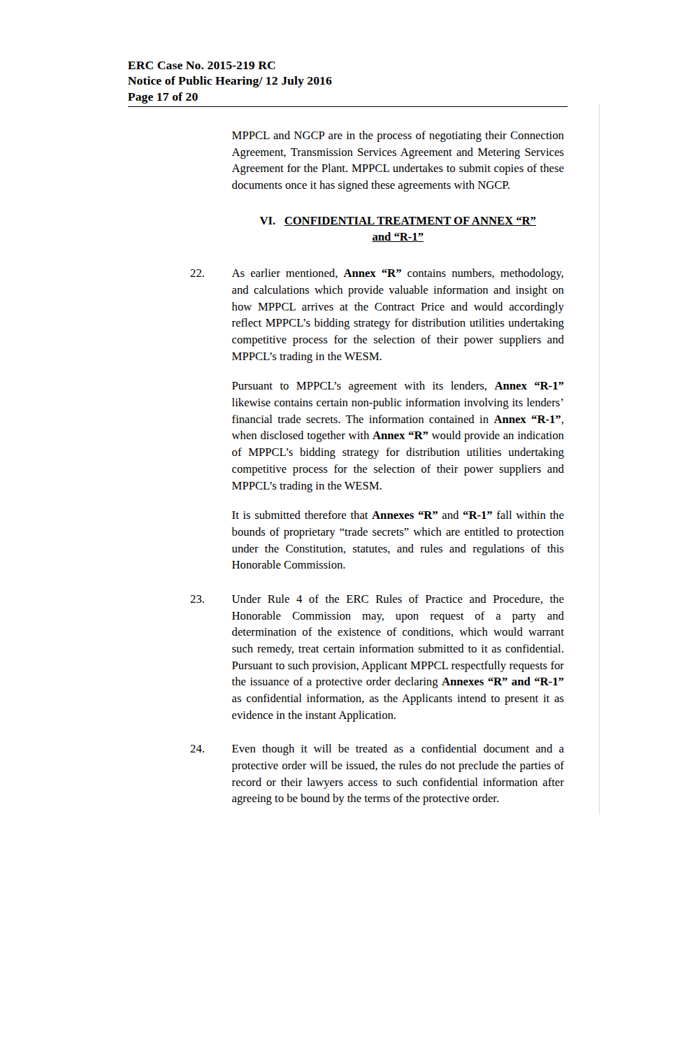ERC Case No. 2015-219 RC
Notice of Public Hearing/ 12 July 2016
Page 17 of 20
MPPCL and NGCP are in the process of negotiating their Connection Agreement, Transmission Services Agreement and Metering Services Agreement for the Plant. MPPCL undertakes to submit copies of these documents once it has signed these agreements with NGCP.
VI. CONFIDENTIAL TREATMENT OF ANNEX “R”
and “R-1”
22.
As earlier mentioned, Annex “R” contains numbers, methodology, and calculations which provide valuable information and insight on how MPPCL arrives at the Contract Price and would accordingly reflect MPPCL’s bidding strategy for distribution utilities undertaking competitive process for the selection of their power suppliers and MPPCL’s trading in the WESM.
Pursuant to MPPCL’s agreement with its lenders, Annex “R-1” likewise contains certain non-public information involving its lenders’ financial trade secrets. The information contained in Annex “R-1”, when disclosed together with Annex “R” would provide an indication of MPPCL’s bidding strategy for distribution utilities undertaking competitive process for the selection of their power suppliers and MPPCL’s trading in the WESM.
It is submitted therefore that Annexes “R” and “R-1” fall within the bounds of proprietary “trade secrets” which are entitled to protection under the Constitution, statutes, and rules and regulations of this Honorable Commission.
23.
Under Rule 4 of the ERC Rules of Practice and Procedure, the Honorable Commission may, upon request of a party and determination of the existence of conditions, which would warrant such remedy, treat certain information submitted to it as confidential. Pursuant to such provision, Applicant MPPCL respectfully requests for the issuance of a protective order declaring Annexes “R” and “R-1” as confidential information, as the Applicants intend to present it as evidence in the instant Application.
24.
Even though it will be treated as a confidential document and a protective order will be issued, the rules do not preclude the parties of record or their lawyers access to such confidential information after agreeing to be bound by the terms of the protective order.